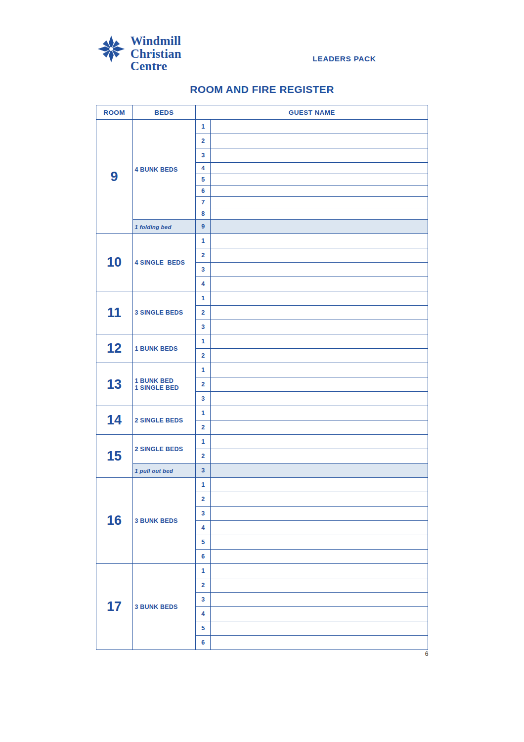Windmill Christian Centre
LEADERS PACK
ROOM AND FIRE REGISTER
| ROOM | BEDS | GUEST NAME |
| --- | --- | --- |
| 9 | 4 BUNK BEDS | 1 | |
| 2 | |
| 3 | |
| 4 | |
| 5 | |
| 6 | |
| 7 | |
| 8 | |
| 1 folding bed | 9 | |
| 10 | 4 SINGLE BEDS | 1 | |
| 2 | |
| 3 | |
| 4 | |
| 11 | 3 SINGLE BEDS | 1 | |
| 2 | |
| 3 | |
| 12 | 1 BUNK BEDS | 1 | |
| 2 | |
| 13 | 1 BUNK BED 1 SINGLE BED | 1 | |
| 2 | |
| 3 | |
| 14 | 2 SINGLE BEDS | 1 | |
| 2 | |
| 15 | 2 SINGLE BEDS | 1 | |
| 2 | |
| 1 pull out bed | 3 | |
| 16 | 3 BUNK BEDS | 1 | |
| 2 | |
| 3 | |
| 4 | |
| 5 | |
| 6 | |
| 17 | 3 BUNK BEDS | 1 | |
| 2 | |
| 3 | |
| 4 | |
| 5 | |
| 6 | |
6